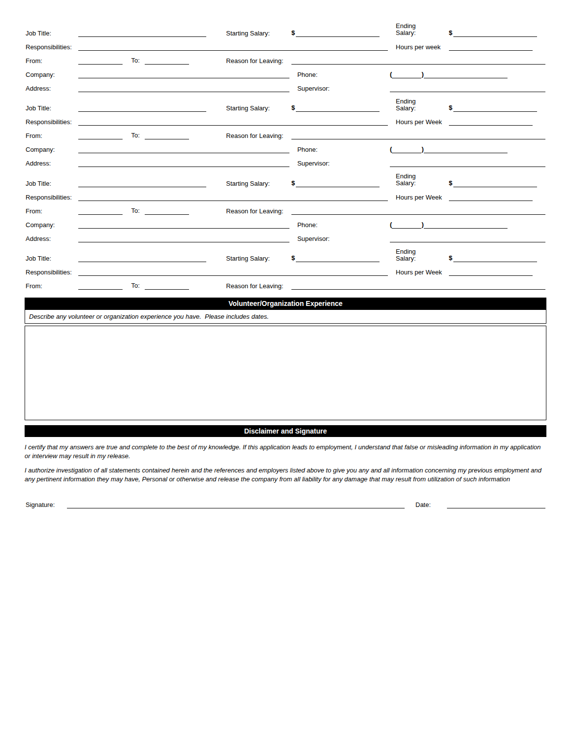| Job Title: | | Starting Salary: | $ | Ending Salary: | $ |
| Responsibilities: | | Hours per week | |
| From: | To: | Reason for Leaving: | |
| Company: | | Phone: | ( ) |
| Address: | | Supervisor: | |
| Job Title: | | Starting Salary: | $ | Ending Salary: | $ |
| Responsibilities: | | Hours per Week | |
| From: | To: | Reason for Leaving: | |
| Company: | | Phone: | ( ) |
| Address: | | Supervisor: | |
| Job Title: | | Starting Salary: | $ | Ending Salary: | $ |
| Responsibilities: | | Hours per Week | |
| From: | To: | Reason for Leaving: | |
| Company: | | Phone: | ( ) |
| Address: | | Supervisor: | |
| Job Title: | | Starting Salary: | $ | Ending Salary: | $ |
| Responsibilities: | | Hours per Week | |
| From: | To: | Reason for Leaving: | |
Volunteer/Organization Experience
Describe any volunteer or organization experience you have. Please includes dates.
Disclaimer and Signature
I certify that my answers are true and complete to the best of my knowledge. If this application leads to employment, I understand that false or misleading information in my application or interview may result in my release.
I authorize investigation of all statements contained herein and the references and employers listed above to give you any and all information concerning my previous employment and any pertinent information they may have, Personal or otherwise and release the company from all liability for any damage that may result from utilization of such information
| Signature: | | Date: | |